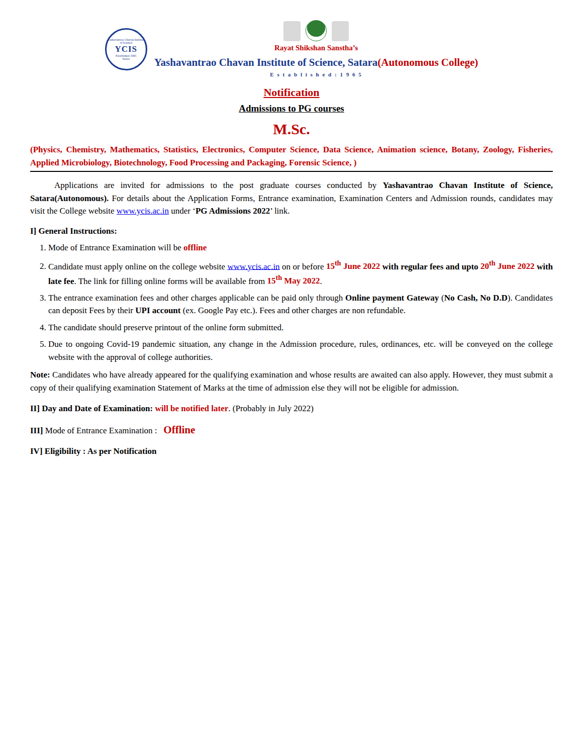Yashavantrao Chavan Institute of Science
YCIS
Established 1965
Satara
Rayat Shikshan Sanstha’s
Yashavantrao Chavan Institute of Science, Satara(Autonomous College)
E s t a b l i s h e d : 1 9 6 5
Notification
Admissions to PG courses
M.Sc.
(Physics, Chemistry, Mathematics, Statistics, Electronics, Computer Science, Data Science, Animation science, Botany, Zoology, Fisheries, Applied Microbiology, Biotechnology, Food Processing and Packaging, Forensic Science, )
Applications are invited for admissions to the post graduate courses conducted by Yashavantrao Chavan Institute of Science, Satara(Autonomous). For details about the Application Forms, Entrance examination, Examination Centers and Admission rounds, candidates may visit the College website www.ycis.ac.in under ‘PG Admissions 2022’ link.
I] General Instructions:
Mode of Entrance Examination will be offline
Candidate must apply online on the college website www.ycis.ac.in on or before 15th June 2022 with regular fees and upto 20th June 2022 with late fee. The link for filling online forms will be available from 15th May 2022.
The entrance examination fees and other charges applicable can be paid only through Online payment Gateway (No Cash, No D.D). Candidates can deposit Fees by their UPI account (ex. Google Pay etc.). Fees and other charges are non refundable.
The candidate should preserve printout of the online form submitted.
Due to ongoing Covid-19 pandemic situation, any change in the Admission procedure, rules, ordinances, etc. will be conveyed on the college website with the approval of college authorities.
Note: Candidates who have already appeared for the qualifying examination and whose results are awaited can also apply. However, they must submit a copy of their qualifying examination Statement of Marks at the time of admission else they will not be eligible for admission.
II] Day and Date of Examination: will be notified later. (Probably in July 2022)
III] Mode of Entrance Examination : Offline
IV] Eligibility : As per Notification